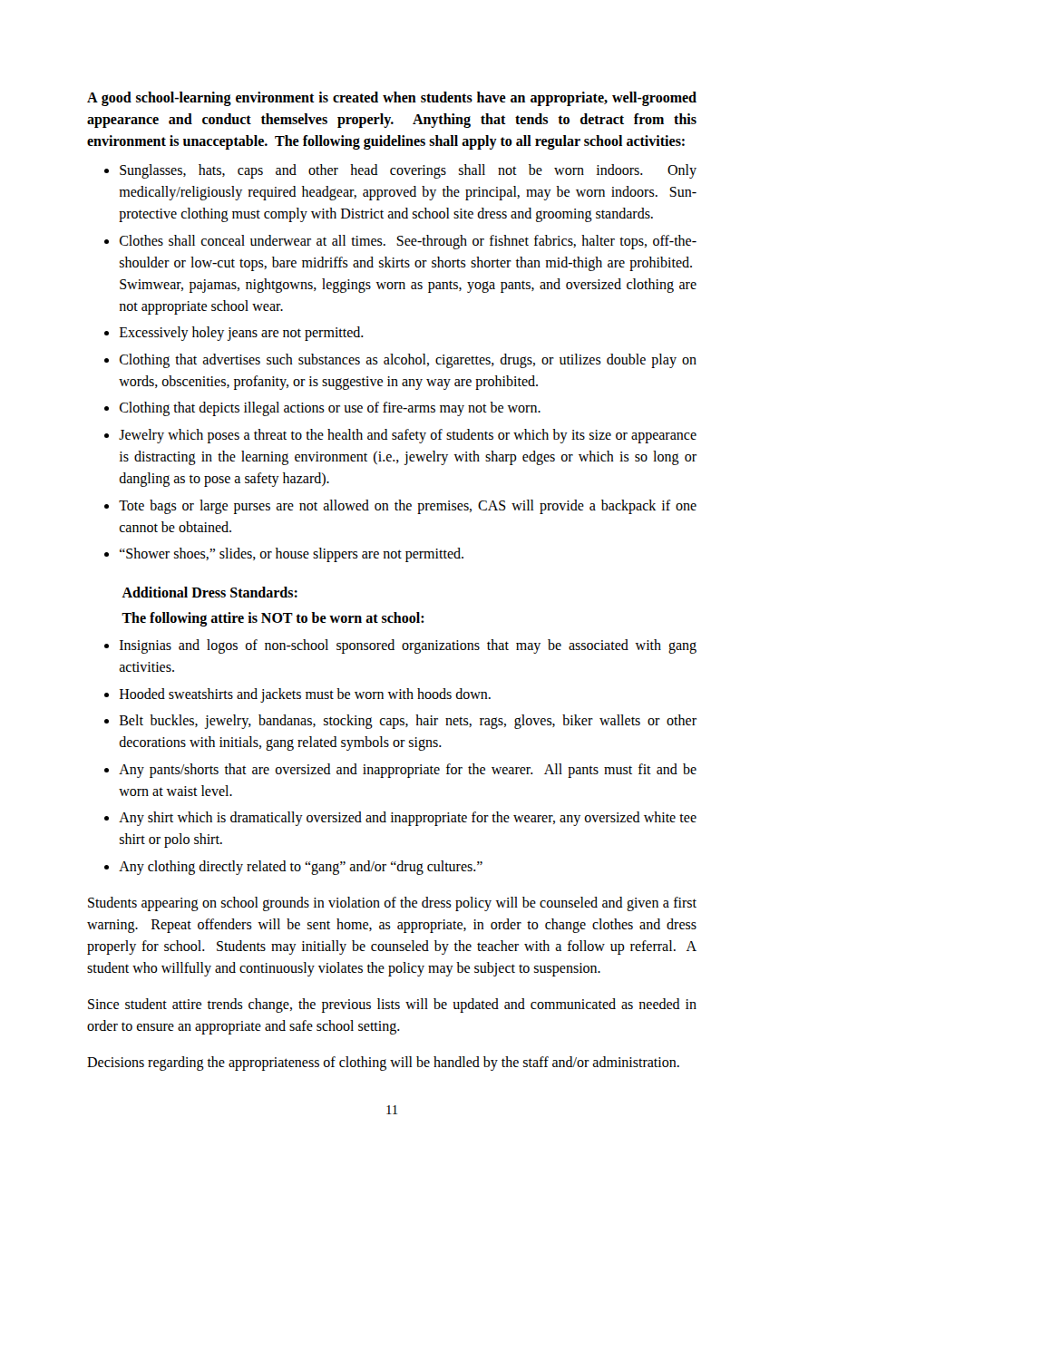A good school-learning environment is created when students have an appropriate, well-groomed appearance and conduct themselves properly. Anything that tends to detract from this environment is unacceptable. The following guidelines shall apply to all regular school activities:
Sunglasses, hats, caps and other head coverings shall not be worn indoors. Only medically/religiously required headgear, approved by the principal, may be worn indoors. Sun-protective clothing must comply with District and school site dress and grooming standards.
Clothes shall conceal underwear at all times. See-through or fishnet fabrics, halter tops, off-the-shoulder or low-cut tops, bare midriffs and skirts or shorts shorter than mid-thigh are prohibited. Swimwear, pajamas, nightgowns, leggings worn as pants, yoga pants, and oversized clothing are not appropriate school wear.
Excessively holey jeans are not permitted.
Clothing that advertises such substances as alcohol, cigarettes, drugs, or utilizes double play on words, obscenities, profanity, or is suggestive in any way are prohibited.
Clothing that depicts illegal actions or use of fire-arms may not be worn.
Jewelry which poses a threat to the health and safety of students or which by its size or appearance is distracting in the learning environment (i.e., jewelry with sharp edges or which is so long or dangling as to pose a safety hazard).
Tote bags or large purses are not allowed on the premises, CAS will provide a backpack if one cannot be obtained.
“Shower shoes,” slides, or house slippers are not permitted.
Additional Dress Standards:
The following attire is NOT to be worn at school:
Insignias and logos of non-school sponsored organizations that may be associated with gang activities.
Hooded sweatshirts and jackets must be worn with hoods down.
Belt buckles, jewelry, bandanas, stocking caps, hair nets, rags, gloves, biker wallets or other decorations with initials, gang related symbols or signs.
Any pants/shorts that are oversized and inappropriate for the wearer. All pants must fit and be worn at waist level.
Any shirt which is dramatically oversized and inappropriate for the wearer, any oversized white tee shirt or polo shirt.
Any clothing directly related to “gang” and/or “drug cultures.”
Students appearing on school grounds in violation of the dress policy will be counseled and given a first warning. Repeat offenders will be sent home, as appropriate, in order to change clothes and dress properly for school. Students may initially be counseled by the teacher with a follow up referral. A student who willfully and continuously violates the policy may be subject to suspension.
Since student attire trends change, the previous lists will be updated and communicated as needed in order to ensure an appropriate and safe school setting.
Decisions regarding the appropriateness of clothing will be handled by the staff and/or administration.
11